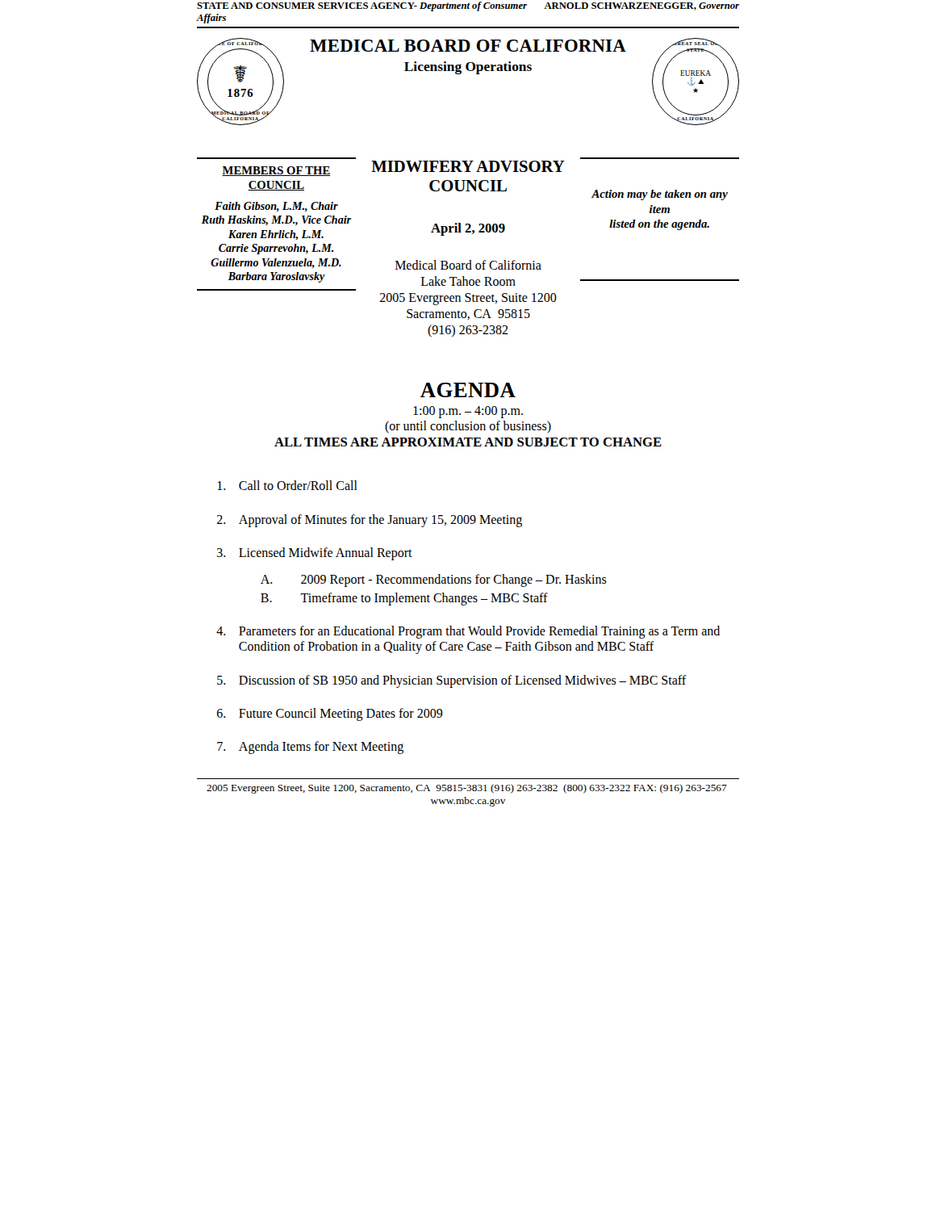STATE AND CONSUMER SERVICES AGENCY- Department of Consumer Affairs
ARNOLD SCHWARZENEGGER, Governor
STATE OF CALIFORNIA
☤
1876
MEDICAL BOARD OF CALIFORNIA
MEDICAL BOARD OF CALIFORNIA
Licensing Operations
THE GREAT SEAL OF THE STATE
EUREKA
⚓ ⛰
★
CALIFORNIA
MEMBERS OF THE COUNCIL
Faith Gibson, L.M., Chair
Ruth Haskins, M.D., Vice Chair
Karen Ehrlich, L.M.
Carrie Sparrevohn, L.M.
Guillermo Valenzuela, M.D.
Barbara Yaroslavsky
MIDWIFERY ADVISORY
COUNCIL
April 2, 2009
Medical Board of California
Lake Tahoe Room
2005 Evergreen Street, Suite 1200
Sacramento, CA 95815
(916) 263-2382
Action may be taken on any item
listed on the agenda.
AGENDA
1:00 p.m. – 4:00 p.m.
(or until conclusion of business)
ALL TIMES ARE APPROXIMATE AND SUBJECT TO CHANGE
Call to Order/Roll Call
Approval of Minutes for the January 15, 2009 Meeting
Licensed Midwife Annual Report
A. 2009 Report - Recommendations for Change – Dr. Haskins
B. Timeframe to Implement Changes – MBC Staff
Parameters for an Educational Program that Would Provide Remedial Training as a Term and Condition of Probation in a Quality of Care Case – Faith Gibson and MBC Staff
Discussion of SB 1950 and Physician Supervision of Licensed Midwives – MBC Staff
Future Council Meeting Dates for 2009
Agenda Items for Next Meeting
2005 Evergreen Street, Suite 1200, Sacramento, CA 95815-3831 (916) 263-2382 (800) 633-2322 FAX: (916) 263-2567 www.mbc.ca.gov